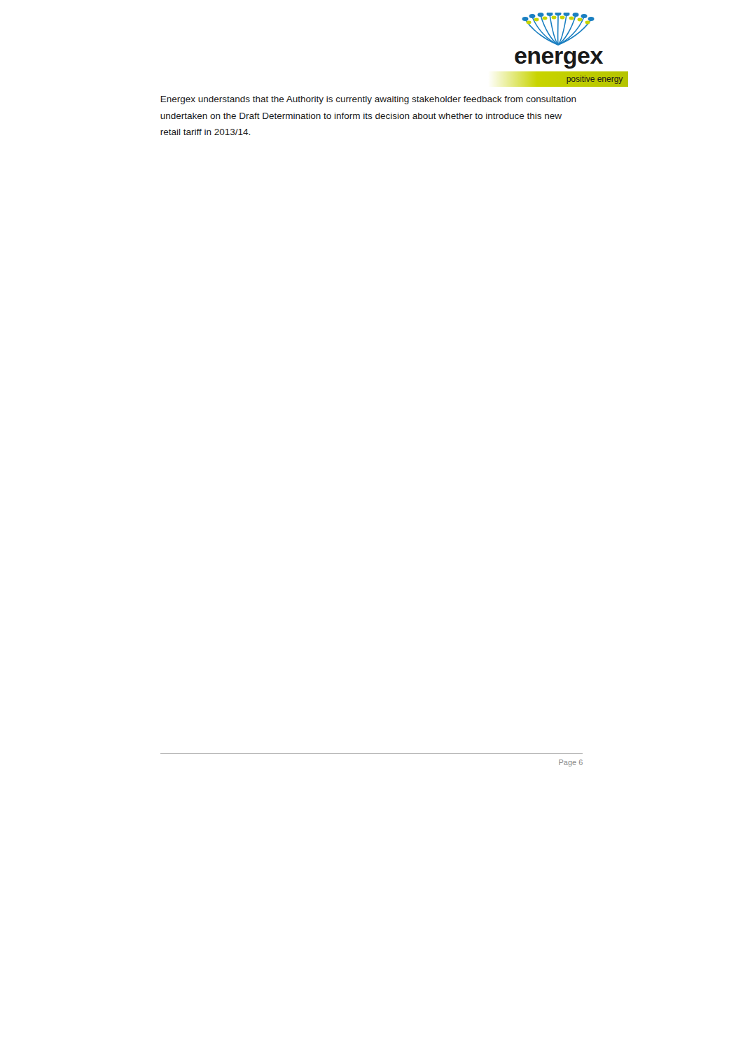energex
positive energy
Energex understands that the Authority is currently awaiting stakeholder feedback from consultation undertaken on the Draft Determination to inform its decision about whether to introduce this new retail tariff in 2013/14.
Page 6